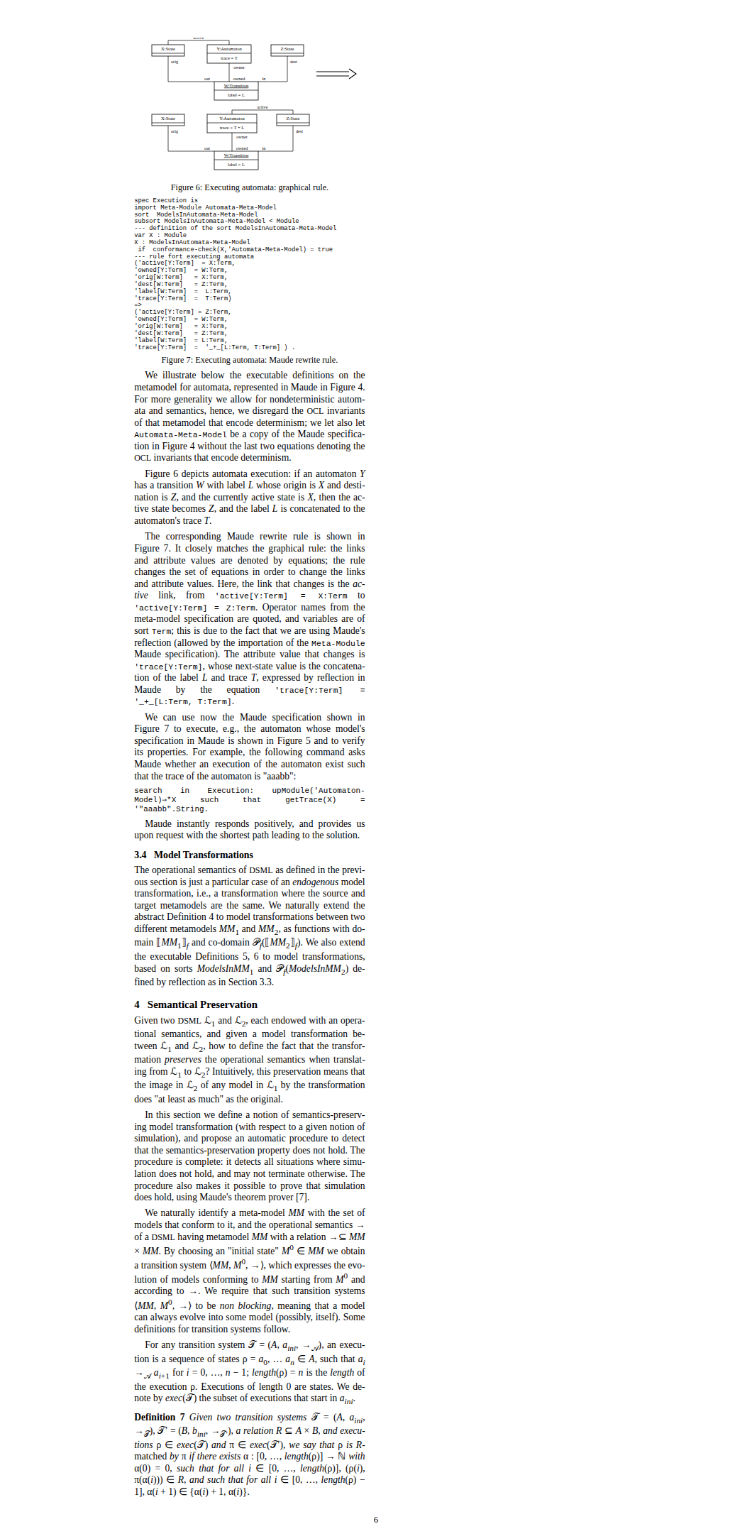X:State Y:Automaton trace = T Z:State W:Transition label = L active orig out owner owned dest in X:State Y:Automaton trace = T + L Z:State W:Transition label = L active orig out owner owned dest in
Figure 6: Executing automata: graphical rule.
spec Execution is
import Meta-Module Automata-Meta-Model
sort  ModelsInAutomata-Meta-Model
subsort ModelsInAutomata-Meta-Model < Module
--- definition of the sort ModelsInAutomata-Meta-Model
var X : Module
X : ModelsInAutomata-Meta-Model
 if  conformance-check(X,'Automata-Meta-Model) = true
--- rule fort executing automata
('active[Y:Term]  = X:Term,
'owned[Y:Term]  = W:Term,
'orig[W:Term]   = X:Term,
'dest[W:Term]   = Z:Term,
'label[W:Term]  =  L:Term,
'trace[Y:Term]  =  T:Term)
=>
('active[Y:Term] = Z:Term,
'owned[Y:Term]  = W:Term,
'orig[W:Term]   = X:Term,
'dest[W:Term]   = Z:Term,
'label[W:Term]  = L:Term,
'trace[Y:Term]  =  '_+_[L:Term, T:Term] ) .
Figure 7: Executing automata: Maude rewrite rule.
We illustrate below the executable definitions on the metamodel for automata, represented in Maude in Figure 4. For more generality we allow for nondeterministic automata and semantics, hence, we disregard the OCL invariants of that metamodel that encode determinism; we let also let Automata-Meta-Model be a copy of the Maude specification in Figure 4 without the last two equations denoting the OCL invariants that encode determinism.
Figure 6 depicts automata execution: if an automaton Y has a transition W with label L whose origin is X and destination is Z, and the currently active state is X, then the active state becomes Z, and the label L is concatenated to the automaton's trace T.
The corresponding Maude rewrite rule is shown in Figure 7. It closely matches the graphical rule: the links and attribute values are denoted by equations; the rule changes the set of equations in order to change the links and attribute values. Here, the link that changes is the active link, from 'active[Y:Term] = X:Term to 'active[Y:Term] = Z:Term. Operator names from the meta-model specification are quoted, and variables are of sort Term; this is due to the fact that we are using Maude's reflection (allowed by the importation of the Meta-Module Maude specification). The attribute value that changes is 'trace[Y:Term], whose next-state value is the concatenation of the label L and trace T, expressed by reflection in Maude by the equation 'trace[Y:Term] = '_+_[L:Term, T:Term].
We can use now the Maude specification shown in Figure 7 to execute, e.g., the automaton whose model's specification in Maude is shown in Figure 5 and to verify its properties. For example, the following command asks Maude whether an execution of the automaton exist such that the trace of the automaton is "aaabb":
search in Execution: upModule('Automaton-Model)⇒*X such that getTrace(X) = '"aaabb".String.
Maude instantly responds positively, and provides us upon request with the shortest path leading to the solution.
3.4 Model Transformations
The operational semantics of DSML as defined in the previous section is just a particular case of an endogenous model transformation, i.e., a transformation where the source and target metamodels are the same. We naturally extend the abstract Definition 4 to model transformations between two different metamodels MM1 and MM2, as functions with domain ⟦MM1⟧f and co-domain 𝒫f(⟦MM2⟧f). We also extend the executable Definitions 5, 6 to model transformations, based on sorts ModelsInMM1 and 𝒫f(ModelsInMM2) defined by reflection as in Section 3.3.
4 Semantical Preservation
Given two DSML ℒ1 and ℒ2, each endowed with an operational semantics, and given a model transformation between ℒ1 and ℒ2, how to define the fact that the transformation preserves the operational semantics when translating from ℒ1 to ℒ2? Intuitively, this preservation means that the image in ℒ2 of any model in ℒ1 by the transformation does "at least as much" as the original.
In this section we define a notion of semantics-preserving model transformation (with respect to a given notion of simulation), and propose an automatic procedure to detect that the semantics-preservation property does not hold. The procedure is complete: it detects all situations where simulation does not hold, and may not terminate otherwise. The procedure also makes it possible to prove that simulation does hold, using Maude's theorem prover [7].
We naturally identify a meta-model MM with the set of models that conform to it, and the operational semantics → of a DSML having metamodel MM with a relation →⊆ MM × MM. By choosing an "initial state" M0 ∈ MM we obtain a transition system ⟨MM, M0, →⟩, which expresses the evolution of models conforming to MM starting from M0 and according to →. We require that such transition systems ⟨MM, M0, →⟩ to be non blocking, meaning that a model can always evolve into some model (possibly, itself). Some definitions for transition systems follow.
For any transition system 𝒯 = (A, aini, →𝒜), an execution is a sequence of states ρ = a0, … an ∈ A, such that ai →𝒜 ai+1 for i = 0, …, n − 1; length(ρ) = n is the length of the execution ρ. Executions of length 0 are states. We denote by exec(𝒯) the subset of executions that start in aini.
Definition 7 Given two transition systems 𝒯 = (A, aini, →𝒯), 𝒯′ = (B, bini, →𝒯′), a relation R ⊆ A × B, and executions ρ ∈ exec(𝒯) and π ∈ exec(𝒯′), we say that ρ is R-matched by π if there exists α : [0, …, length(ρ)] → ℕ with α(0) = 0, such that for all i ∈ [0, …, length(ρ)], (ρ(i), π(α(i))) ∈ R, and such that for all i ∈ [0, …, length(ρ) − 1], α(i + 1) ∈ {α(i) + 1, α(i)}.
6